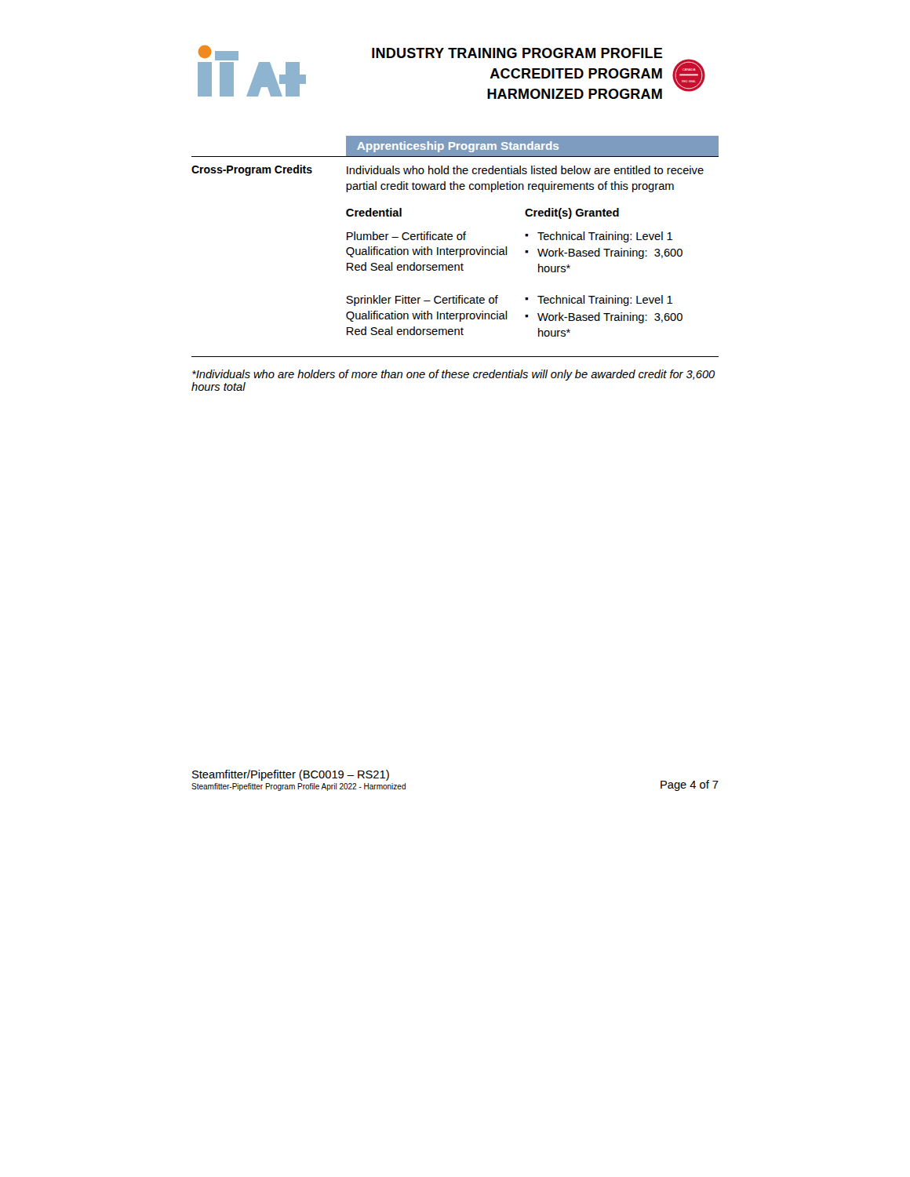INDUSTRY TRAINING PROGRAM PROFILE
ACCREDITED PROGRAM
HARMONIZED PROGRAM
CANADA RED SEAL
Apprenticeship Program Standards
Cross-Program Credits
Individuals who hold the credentials listed below are entitled to receive partial credit toward the completion requirements of this program
| Credential | Credit(s) Granted |
| --- | --- |
| Plumber – Certificate of Qualification with Interprovincial Red Seal endorsement | Technical Training: Level 1 Work-Based Training: 3,600 hours* |
| Sprinkler Fitter – Certificate of Qualification with Interprovincial Red Seal endorsement | Technical Training: Level 1 Work-Based Training: 3,600 hours* |
*Individuals who are holders of more than one of these credentials will only be awarded credit for 3,600 hours total
Steamfitter/Pipefitter (BC0019 – RS21)
Steamfitter-Pipefitter Program Profile April 2022 - Harmonized
Page 4 of 7